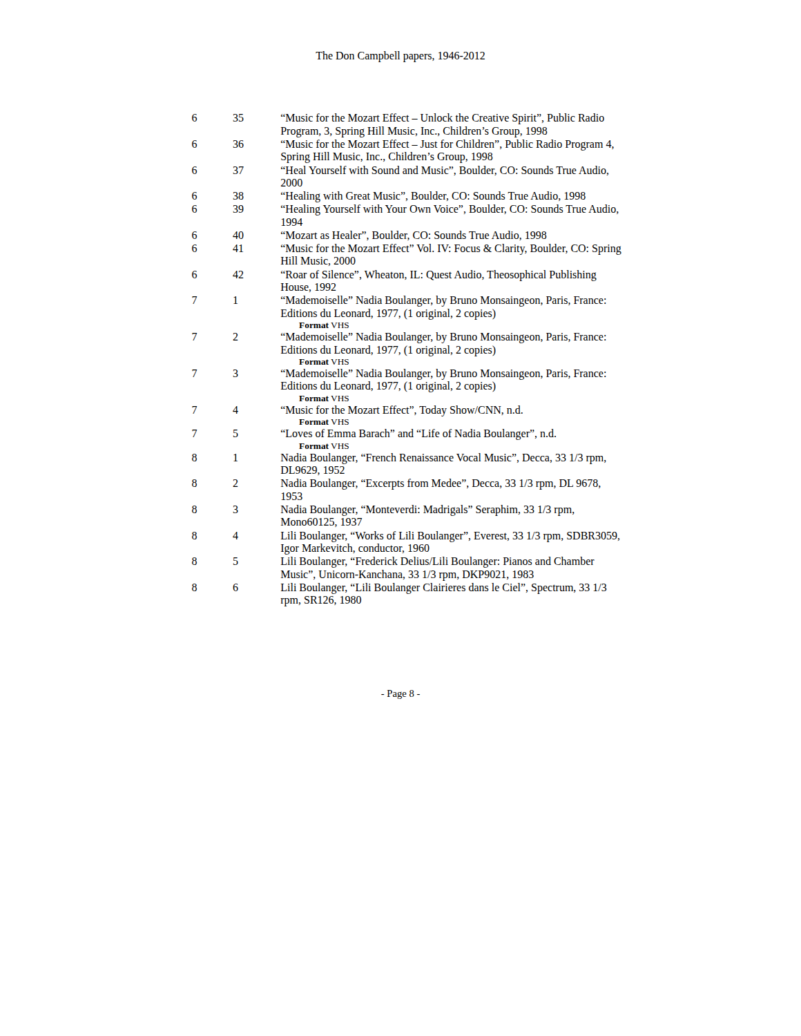The Don Campbell papers, 1946-2012
| 6 | 35 | “Music for the Mozart Effect – Unlock the Creative Spirit”, Public Radio Program, 3, Spring Hill Music, Inc., Children’s Group, 1998 |
| 6 | 36 | “Music for the Mozart Effect – Just for Children”, Public Radio Program 4, Spring Hill Music, Inc., Children’s Group, 1998 |
| 6 | 37 | “Heal Yourself with Sound and Music”, Boulder, CO: Sounds True Audio, 2000 |
| 6 | 38 | “Healing with Great Music”, Boulder, CO: Sounds True Audio, 1998 |
| 6 | 39 | “Healing Yourself with Your Own Voice”, Boulder, CO: Sounds True Audio, 1994 |
| 6 | 40 | “Mozart as Healer”, Boulder, CO: Sounds True Audio, 1998 |
| 6 | 41 | “Music for the Mozart Effect” Vol. IV: Focus & Clarity, Boulder, CO: Spring Hill Music, 2000 |
| 6 | 42 | “Roar of Silence”, Wheaton, IL: Quest Audio, Theosophical Publishing House, 1992 |
| 7 | 1 | “Mademoiselle” Nadia Boulanger, by Bruno Monsaingeon, Paris, France: Editions du Leonard, 1977, (1 original, 2 copies) Format VHS |
| 7 | 2 | “Mademoiselle” Nadia Boulanger, by Bruno Monsaingeon, Paris, France: Editions du Leonard, 1977, (1 original, 2 copies) Format VHS |
| 7 | 3 | “Mademoiselle” Nadia Boulanger, by Bruno Monsaingeon, Paris, France: Editions du Leonard, 1977, (1 original, 2 copies) Format VHS |
| 7 | 4 | “Music for the Mozart Effect”, Today Show/CNN, n.d. Format VHS |
| 7 | 5 | “Loves of Emma Barach” and “Life of Nadia Boulanger”, n.d. Format VHS |
| 8 | 1 | Nadia Boulanger, “French Renaissance Vocal Music”, Decca, 33 1/3 rpm, DL9629, 1952 |
| 8 | 2 | Nadia Boulanger, “Excerpts from Medee”, Decca, 33 1/3 rpm, DL 9678, 1953 |
| 8 | 3 | Nadia Boulanger, “Monteverdi: Madrigals” Seraphim, 33 1/3 rpm, Mono60125, 1937 |
| 8 | 4 | Lili Boulanger, “Works of Lili Boulanger”, Everest, 33 1/3 rpm, SDBR3059, Igor Markevitch, conductor, 1960 |
| 8 | 5 | Lili Boulanger, “Frederick Delius/Lili Boulanger: Pianos and Chamber Music”, Unicorn-Kanchana, 33 1/3 rpm, DKP9021, 1983 |
| 8 | 6 | Lili Boulanger, “Lili Boulanger Clairieres dans le Ciel”, Spectrum, 33 1/3 rpm, SR126, 1980 |
- Page 8 -